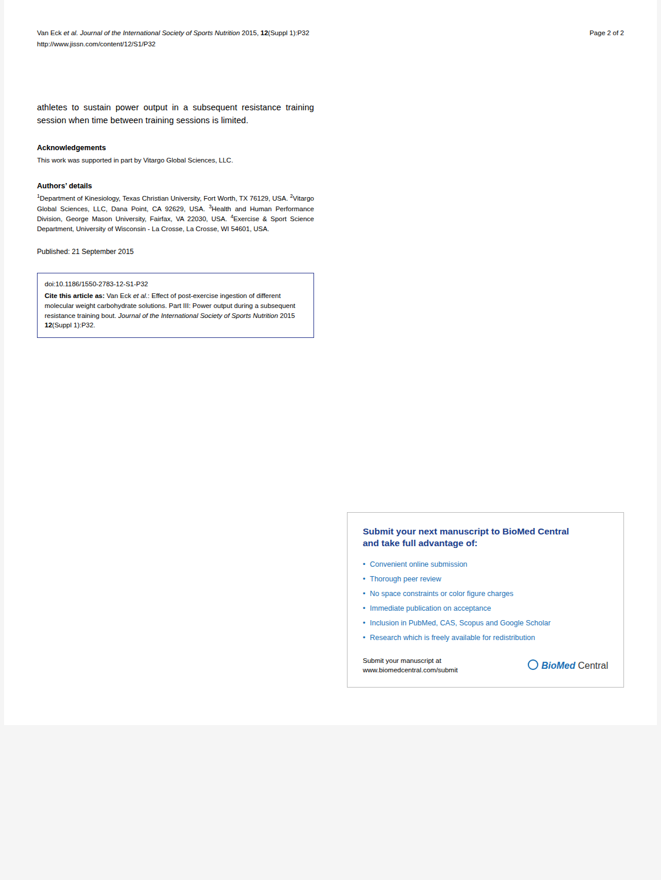Van Eck et al. Journal of the International Society of Sports Nutrition 2015, 12(Suppl 1):P32
http://www.jissn.com/content/12/S1/P32
Page 2 of 2
athletes to sustain power output in a subsequent resistance training session when time between training sessions is limited.
Acknowledgements
This work was supported in part by Vitargo Global Sciences, LLC.
Authors’ details
1Department of Kinesiology, Texas Christian University, Fort Worth, TX 76129, USA. 2Vitargo Global Sciences, LLC, Dana Point, CA 92629, USA. 3Health and Human Performance Division, George Mason University, Fairfax, VA 22030, USA. 4Exercise & Sport Science Department, University of Wisconsin - La Crosse, La Crosse, WI 54601, USA.
Published: 21 September 2015
doi:10.1186/1550-2783-12-S1-P32
Cite this article as: Van Eck et al.: Effect of post-exercise ingestion of different molecular weight carbohydrate solutions. Part III: Power output during a subsequent resistance training bout. Journal of the International Society of Sports Nutrition 2015 12(Suppl 1):P32.
Submit your next manuscript to BioMed Central
and take full advantage of:
Convenient online submission
Thorough peer review
No space constraints or color figure charges
Immediate publication on acceptance
Inclusion in PubMed, CAS, Scopus and Google Scholar
Research which is freely available for redistribution
Submit your manuscript at
www.biomedcentral.com/submit
BioMed Central